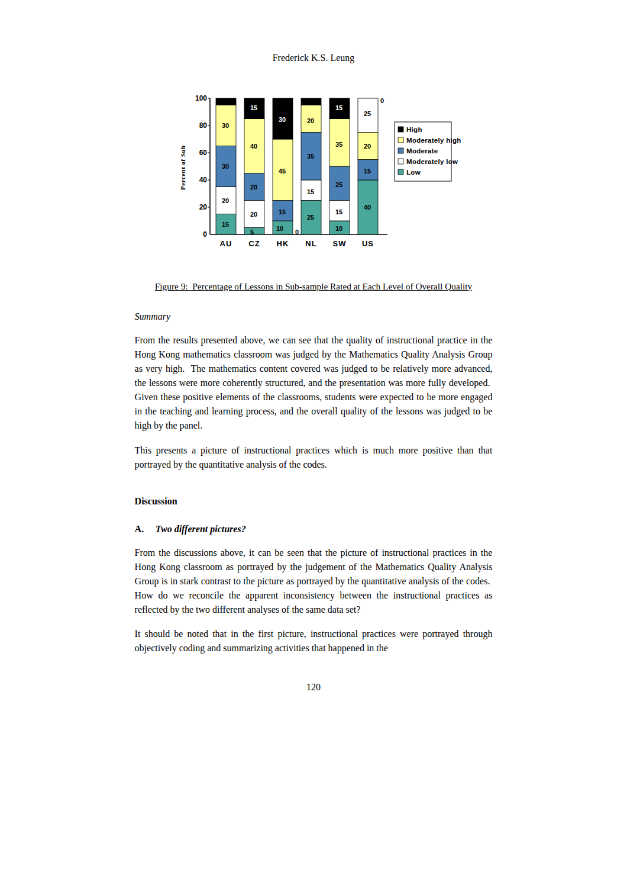Frederick K.S. Leung
Percent of Sub 100 80 60 40 20 0 15 20 30 30 5 5 20 20 40 15 10 0 15 45 30 25 15 35 20 5 10 15 25 35 15 40 15 20 25 0 AU CZ HK NL SW US High Moderately high Moderate Moderately low Low
Figure 9: Percentage of Lessons in Sub-sample Rated at Each Level of Overall Quality
Summary
From the results presented above, we can see that the quality of instructional practice in the Hong Kong mathematics classroom was judged by the Mathematics Quality Analysis Group as very high. The mathematics content covered was judged to be relatively more advanced, the lessons were more coherently structured, and the presentation was more fully developed. Given these positive elements of the classrooms, students were expected to be more engaged in the teaching and learning process, and the overall quality of the lessons was judged to be high by the panel.
This presents a picture of instructional practices which is much more positive than that portrayed by the quantitative analysis of the codes.
Discussion
A. Two different pictures?
From the discussions above, it can be seen that the picture of instructional practices in the Hong Kong classroom as portrayed by the judgement of the Mathematics Quality Analysis Group is in stark contrast to the picture as portrayed by the quantitative analysis of the codes. How do we reconcile the apparent inconsistency between the instructional practices as reflected by the two different analyses of the same data set?
It should be noted that in the first picture, instructional practices were portrayed through objectively coding and summarizing activities that happened in the
120